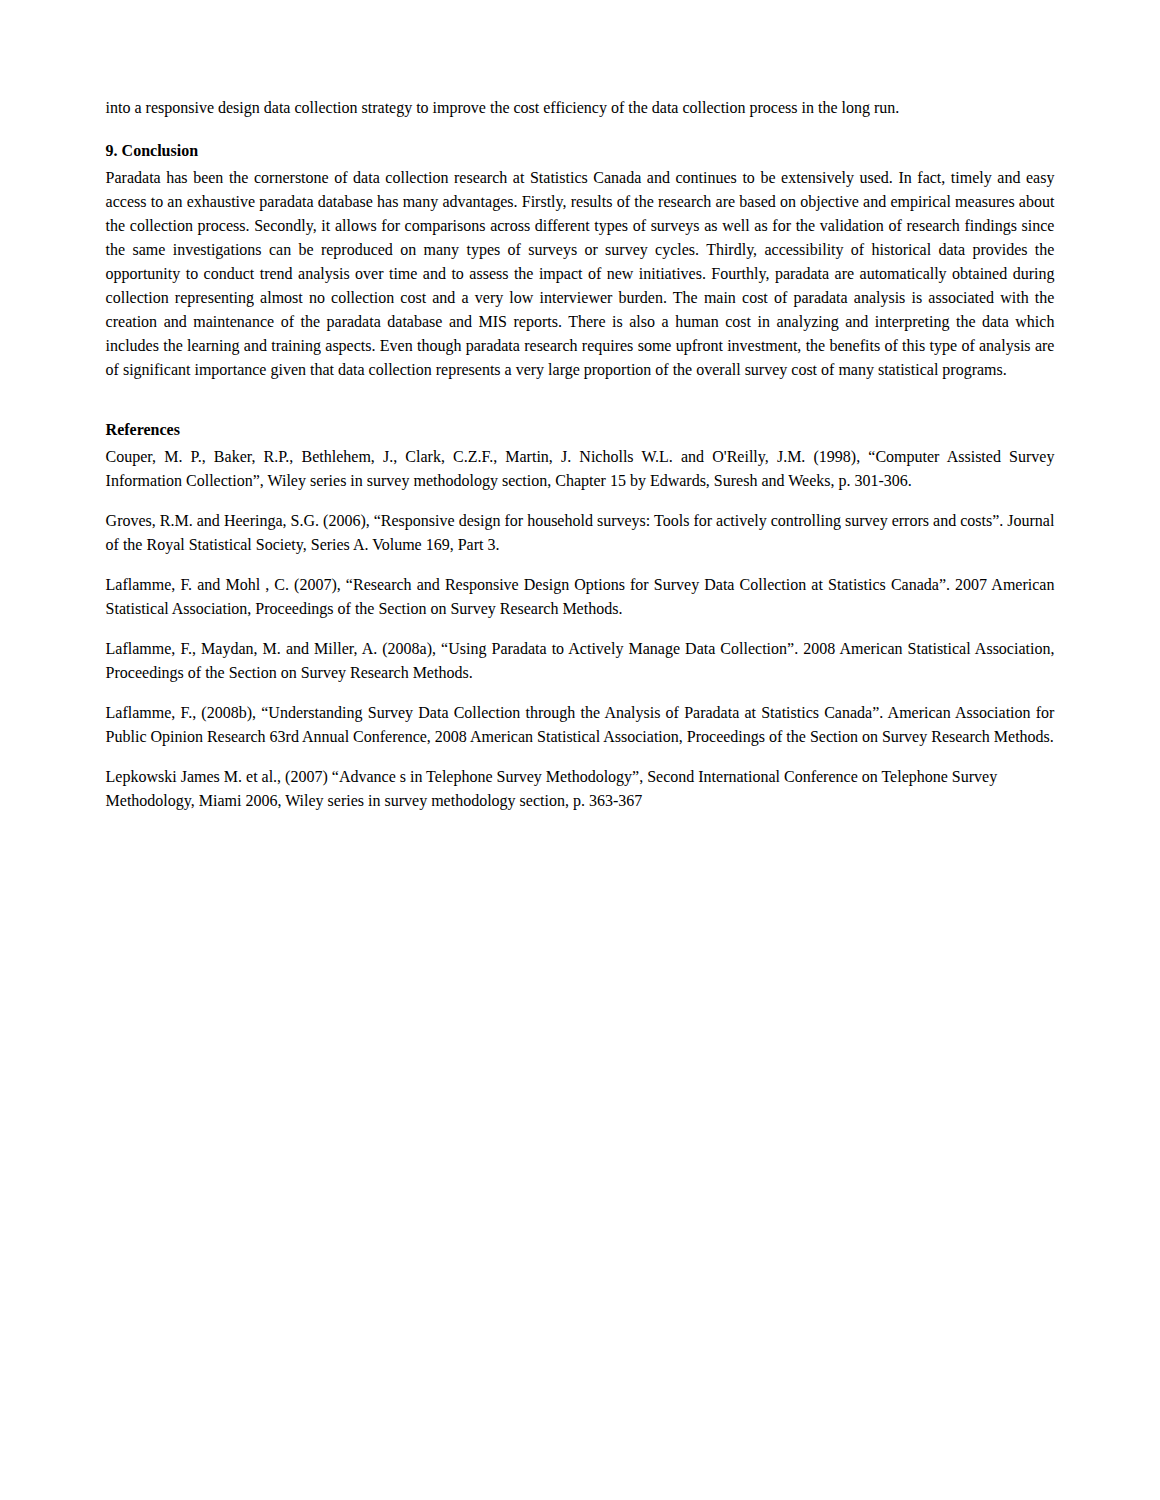into a responsive design data collection strategy to improve the cost efficiency of the data collection process in the long run.
9. Conclusion
Paradata has been the cornerstone of data collection research at Statistics Canada and continues to be extensively used. In fact, timely and easy access to an exhaustive paradata database has many advantages. Firstly, results of the research are based on objective and empirical measures about the collection process. Secondly, it allows for comparisons across different types of surveys as well as for the validation of research findings since the same investigations can be reproduced on many types of surveys or survey cycles. Thirdly, accessibility of historical data provides the opportunity to conduct trend analysis over time and to assess the impact of new initiatives. Fourthly, paradata are automatically obtained during collection representing almost no collection cost and a very low interviewer burden. The main cost of paradata analysis is associated with the creation and maintenance of the paradata database and MIS reports. There is also a human cost in analyzing and interpreting the data which includes the learning and training aspects. Even though paradata research requires some upfront investment, the benefits of this type of analysis are of significant importance given that data collection represents a very large proportion of the overall survey cost of many statistical programs.
References
Couper, M. P., Baker, R.P., Bethlehem, J., Clark, C.Z.F., Martin, J. Nicholls W.L. and O'Reilly, J.M. (1998), “Computer Assisted Survey Information Collection”, Wiley series in survey methodology section, Chapter 15 by Edwards, Suresh and Weeks, p. 301-306.
Groves, R.M. and Heeringa, S.G. (2006), “Responsive design for household surveys: Tools for actively controlling survey errors and costs”. Journal of the Royal Statistical Society, Series A. Volume 169, Part 3.
Laflamme, F. and Mohl , C. (2007), “Research and Responsive Design Options for Survey Data Collection at Statistics Canada”. 2007 American Statistical Association, Proceedings of the Section on Survey Research Methods.
Laflamme, F., Maydan, M. and Miller, A. (2008a), “Using Paradata to Actively Manage Data Collection”. 2008 American Statistical Association, Proceedings of the Section on Survey Research Methods.
Laflamme, F., (2008b), “Understanding Survey Data Collection through the Analysis of Paradata at Statistics Canada”. American Association for Public Opinion Research 63rd Annual Conference, 2008 American Statistical Association, Proceedings of the Section on Survey Research Methods.
Lepkowski James M. et al., (2007) “Advance s in Telephone Survey Methodology”, Second International Conference on Telephone Survey Methodology, Miami 2006, Wiley series in survey methodology section, p. 363-367